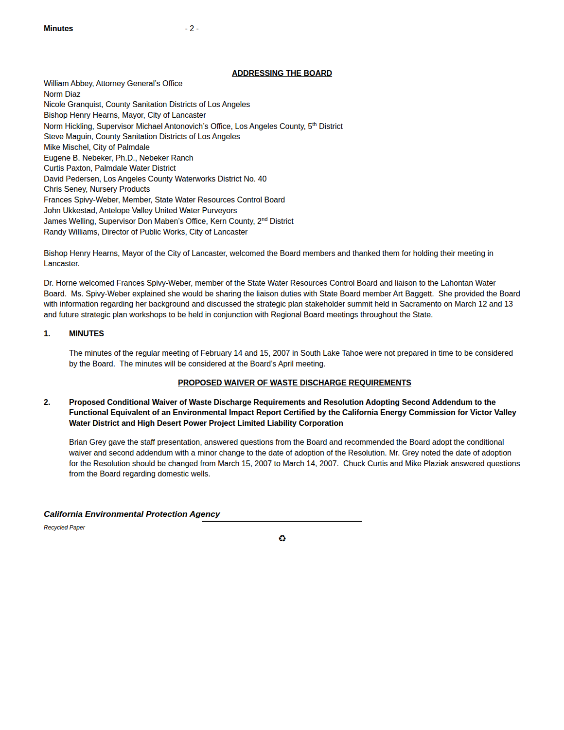Minutes - 2 -
ADDRESSING THE BOARD
William Abbey, Attorney General’s Office
Norm Diaz
Nicole Granquist, County Sanitation Districts of Los Angeles
Bishop Henry Hearns, Mayor, City of Lancaster
Norm Hickling, Supervisor Michael Antonovich’s Office, Los Angeles County, 5th District
Steve Maguin, County Sanitation Districts of Los Angeles
Mike Mischel, City of Palmdale
Eugene B. Nebeker, Ph.D., Nebeker Ranch
Curtis Paxton, Palmdale Water District
David Pedersen, Los Angeles County Waterworks District No. 40
Chris Seney, Nursery Products
Frances Spivy-Weber, Member, State Water Resources Control Board
John Ukkestad, Antelope Valley United Water Purveyors
James Welling, Supervisor Don Maben’s Office, Kern County, 2nd District
Randy Williams, Director of Public Works, City of Lancaster
Bishop Henry Hearns, Mayor of the City of Lancaster, welcomed the Board members and thanked them for holding their meeting in Lancaster.
Dr. Horne welcomed Frances Spivy-Weber, member of the State Water Resources Control Board and liaison to the Lahontan Water Board. Ms. Spivy-Weber explained she would be sharing the liaison duties with State Board member Art Baggett. She provided the Board with information regarding her background and discussed the strategic plan stakeholder summit held in Sacramento on March 12 and 13 and future strategic plan workshops to be held in conjunction with Regional Board meetings throughout the State.
1.
MINUTES
The minutes of the regular meeting of February 14 and 15, 2007 in South Lake Tahoe were not prepared in time to be considered by the Board. The minutes will be considered at the Board’s April meeting.
PROPOSED WAIVER OF WASTE DISCHARGE REQUIREMENTS
2.
Proposed Conditional Waiver of Waste Discharge Requirements and Resolution Adopting Second Addendum to the Functional Equivalent of an Environmental Impact Report Certified by the California Energy Commission for Victor Valley Water District and High Desert Power Project Limited Liability Corporation
Brian Grey gave the staff presentation, answered questions from the Board and recommended the Board adopt the conditional waiver and second addendum with a minor change to the date of adoption of the Resolution. Mr. Grey noted the date of adoption for the Resolution should be changed from March 15, 2007 to March 14, 2007. Chuck Curtis and Mike Plaziak answered questions from the Board regarding domestic wells.
California Environmental Protection Agency
Recycled Paper
♻